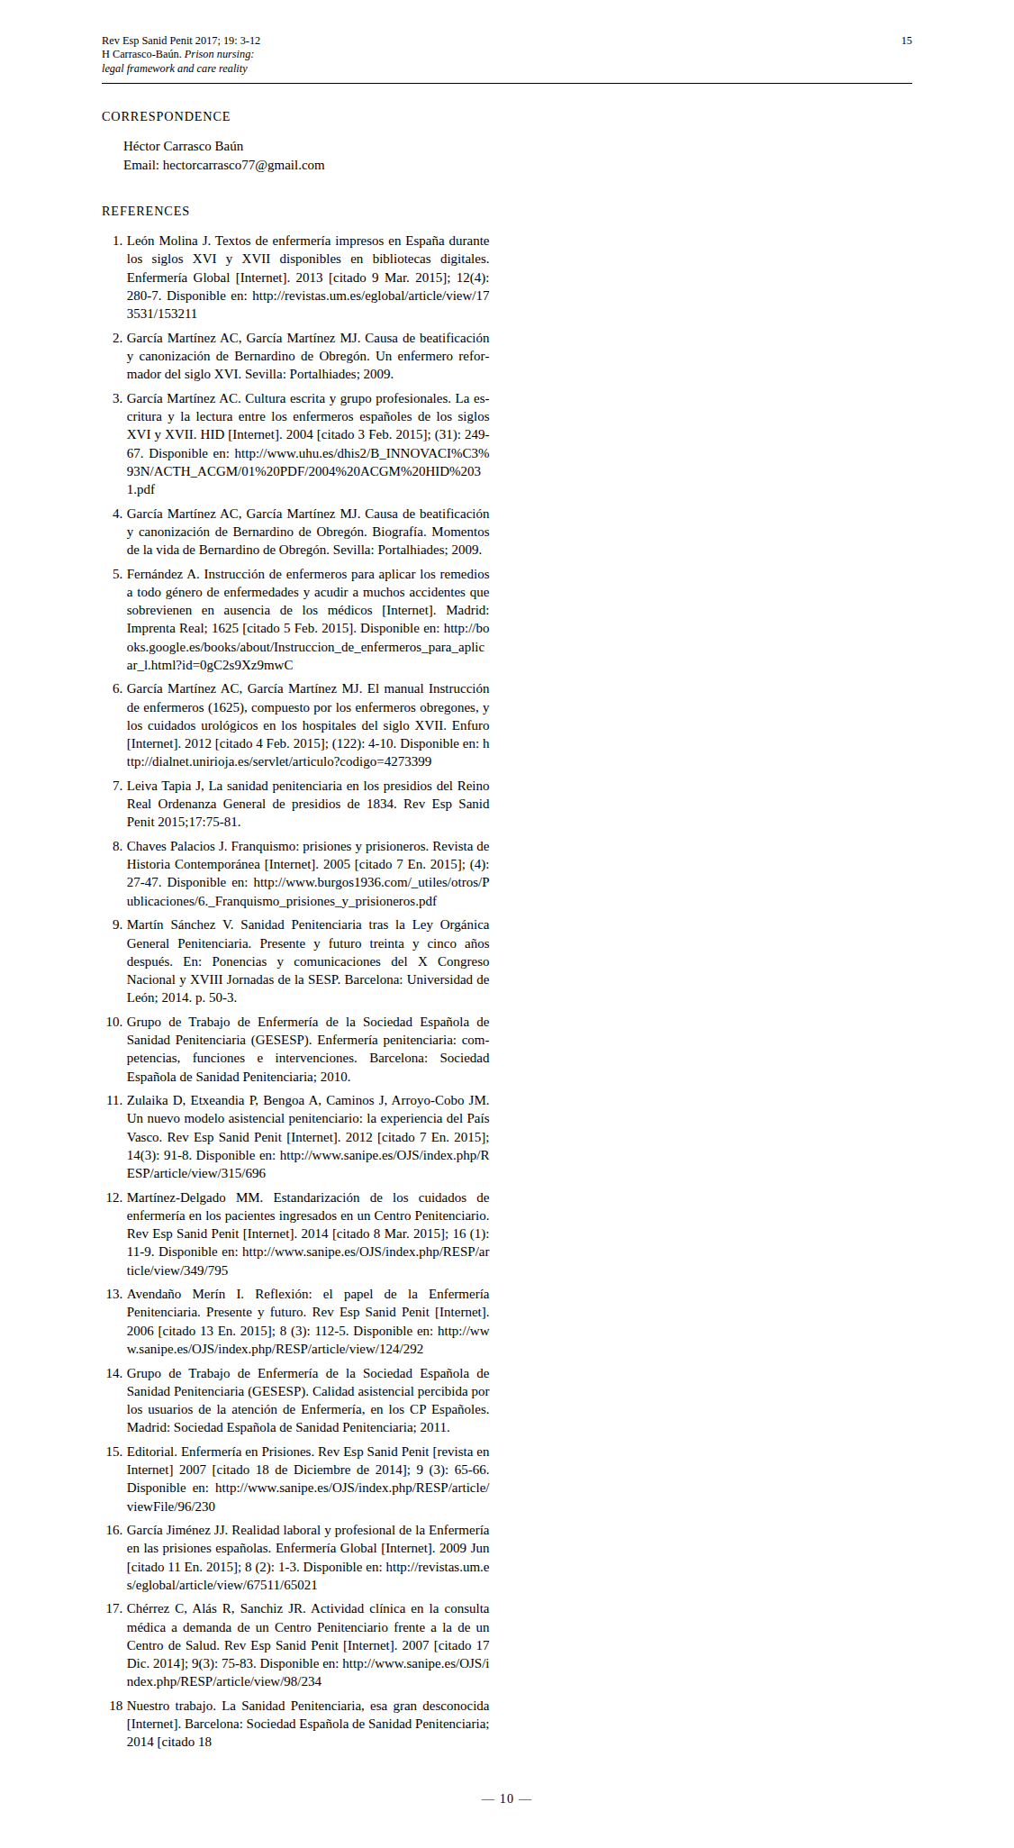Rev Esp Sanid Penit 2017; 19: 3-12
H Carrasco-Baún. Prison nursing:
legal framework and care reality
15
CORRESPONDENCE
Héctor Carrasco Baún
Email: hectorcarrasco77@gmail.com
REFERENCES
León Molina J. Textos de enfermería impresos en España durante los siglos XVI y XVII disponibles en bibliotecas digitales. Enfermería Global [Internet]. 2013 [citado 9 Mar. 2015]; 12(4): 280-7. Disponible en: http://revistas.um.es/eglobal/article/view/173531/153211
García Martínez AC, García Martínez MJ. Causa de beatificación y canonización de Bernardino de Obregón. Un enfermero reformador del siglo XVI. Sevilla: Portalhiades; 2009.
García Martínez AC. Cultura escrita y grupo profesionales. La escritura y la lectura entre los enfermeros españoles de los siglos XVI y XVII. HID [Internet]. 2004 [citado 3 Feb. 2015]; (31): 249-67. Disponible en: http://www.uhu.es/dhis2/B_INNOVACI%C3%93N/ACTH_ACGM/01%20PDF/2004%20ACGM%20HID%2031.pdf
García Martínez AC, García Martínez MJ. Causa de beatificación y canonización de Bernardino de Obregón. Biografía. Momentos de la vida de Bernardino de Obregón. Sevilla: Portalhiades; 2009.
Fernández A. Instrucción de enfermeros para aplicar los remedios a todo género de enfermedades y acudir a muchos accidentes que sobrevienen en ausencia de los médicos [Internet]. Madrid: Imprenta Real; 1625 [citado 5 Feb. 2015]. Disponible en: http://books.google.es/books/about/Instruccion_de_enfermeros_para_aplicar_l.html?id=0gC2s9Xz9mwC
García Martínez AC, García Martínez MJ. El manual Instrucción de enfermeros (1625), compuesto por los enfermeros obregones, y los cuidados urológicos en los hospitales del siglo XVII. Enfuro [Internet]. 2012 [citado 4 Feb. 2015]; (122): 4-10. Disponible en: http://dialnet.unirioja.es/servlet/articulo?codigo=4273399
Leiva Tapia J, La sanidad penitenciaria en los presidios del Reino Real Ordenanza General de presidios de 1834. Rev Esp Sanid Penit 2015;17:75-81.
Chaves Palacios J. Franquismo: prisiones y prisioneros. Revista de Historia Contemporánea [Internet]. 2005 [citado 7 En. 2015]; (4): 27-47. Disponible en: http://www.burgos1936.com/_utiles/otros/Publicaciones/6._Franquismo_prisiones_y_prisioneros.pdf
Martín Sánchez V. Sanidad Penitenciaria tras la Ley Orgánica General Penitenciaria. Presente y futuro treinta y cinco años después. En: Ponencias y comunicaciones del X Congreso Nacional y XVIII Jornadas de la SESP. Barcelona: Universidad de León; 2014. p. 50-3.
Grupo de Trabajo de Enfermería de la Sociedad Española de Sanidad Penitenciaria (GESESP). Enfermería penitenciaria: competencias, funciones e intervenciones. Barcelona: Sociedad Española de Sanidad Penitenciaria; 2010.
Zulaika D, Etxeandia P, Bengoa A, Caminos J, Arroyo-Cobo JM. Un nuevo modelo asistencial penitenciario: la experiencia del País Vasco. Rev Esp Sanid Penit [Internet]. 2012 [citado 7 En. 2015]; 14(3): 91-8. Disponible en: http://www.sanipe.es/OJS/index.php/RESP/article/view/315/696
Martínez-Delgado MM. Estandarización de los cuidados de enfermería en los pacientes ingresados en un Centro Penitenciario. Rev Esp Sanid Penit [Internet]. 2014 [citado 8 Mar. 2015]; 16 (1): 11-9. Disponible en: http://www.sanipe.es/OJS/index.php/RESP/article/view/349/795
Avendaño Merín I. Reflexión: el papel de la Enfermería Penitenciaria. Presente y futuro. Rev Esp Sanid Penit [Internet]. 2006 [citado 13 En. 2015]; 8 (3): 112-5. Disponible en: http://www.sanipe.es/OJS/index.php/RESP/article/view/124/292
Grupo de Trabajo de Enfermería de la Sociedad Española de Sanidad Penitenciaria (GESESP). Calidad asistencial percibida por los usuarios de la atención de Enfermería, en los CP Españoles. Madrid: Sociedad Española de Sanidad Penitenciaria; 2011.
Editorial. Enfermería en Prisiones. Rev Esp Sanid Penit [revista en Internet] 2007 [citado 18 de Diciembre de 2014]; 9 (3): 65-66. Disponible en: http://www.sanipe.es/OJS/index.php/RESP/article/viewFile/96/230
García Jiménez JJ. Realidad laboral y profesional de la Enfermería en las prisiones españolas. Enfermería Global [Internet]. 2009 Jun [citado 11 En. 2015]; 8 (2): 1-3. Disponible en: http://revistas.um.es/eglobal/article/view/67511/65021
Chérrez C, Alás R, Sanchiz JR. Actividad clínica en la consulta médica a demanda de un Centro Penitenciario frente a la de un Centro de Salud. Rev Esp Sanid Penit [Internet]. 2007 [citado 17 Dic. 2014]; 9(3): 75-83. Disponible en: http://www.sanipe.es/OJS/index.php/RESP/article/view/98/234
Nuestro trabajo. La Sanidad Penitenciaria, esa gran desconocida [Internet]. Barcelona: Sociedad Española de Sanidad Penitenciaria; 2014 [citado 18
— 10 —